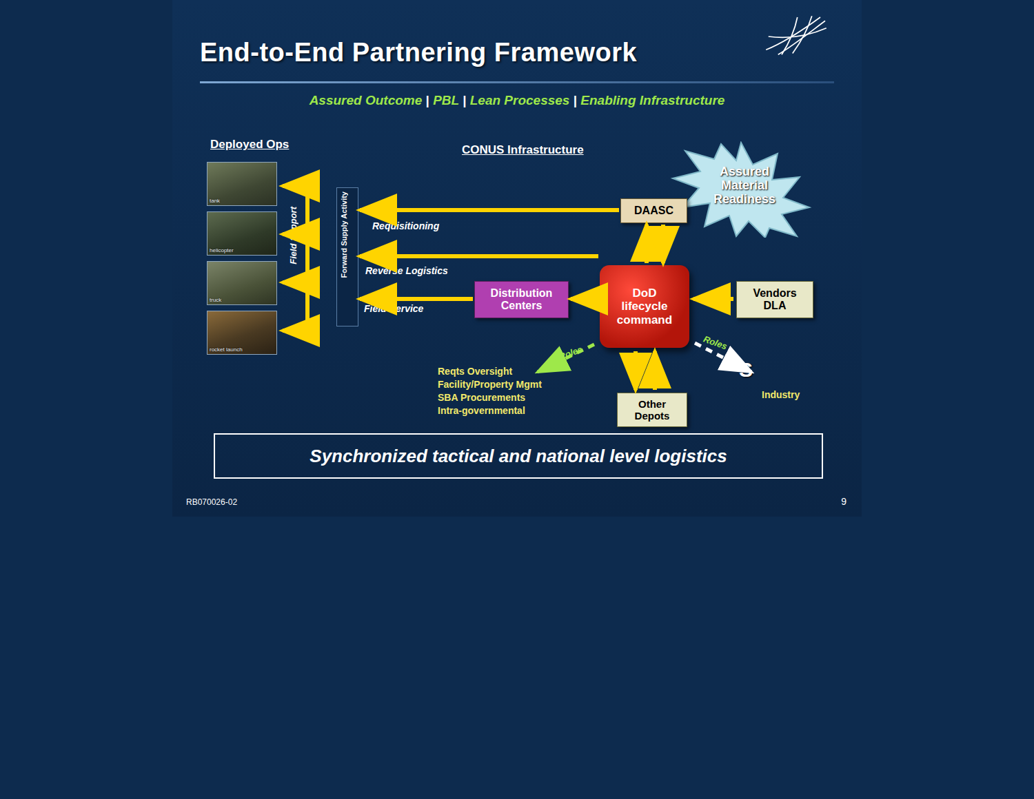End-to-End Partnering Framework
Assured Outcome | PBL | Lean Processes | Enabling Infrastructure
Deployed Ops
CONUS Infrastructure
tank
helicopter
truck
rocket launch
Field Support
Forward Supply Activity
Requisitioning
Reverse Logistics
Field Service
Assured
Material
Readiness
DAASC
Distribution
Centers
DoD
lifecycle
command
Vendors
DLA
Other
Depots
Roles
Roles
Reqts Oversight
Facility/Property Mgmt
SBA Procurements
Intra-governmental
S
Industry
Synchronized tactical and national level logistics
RB070026-02
9